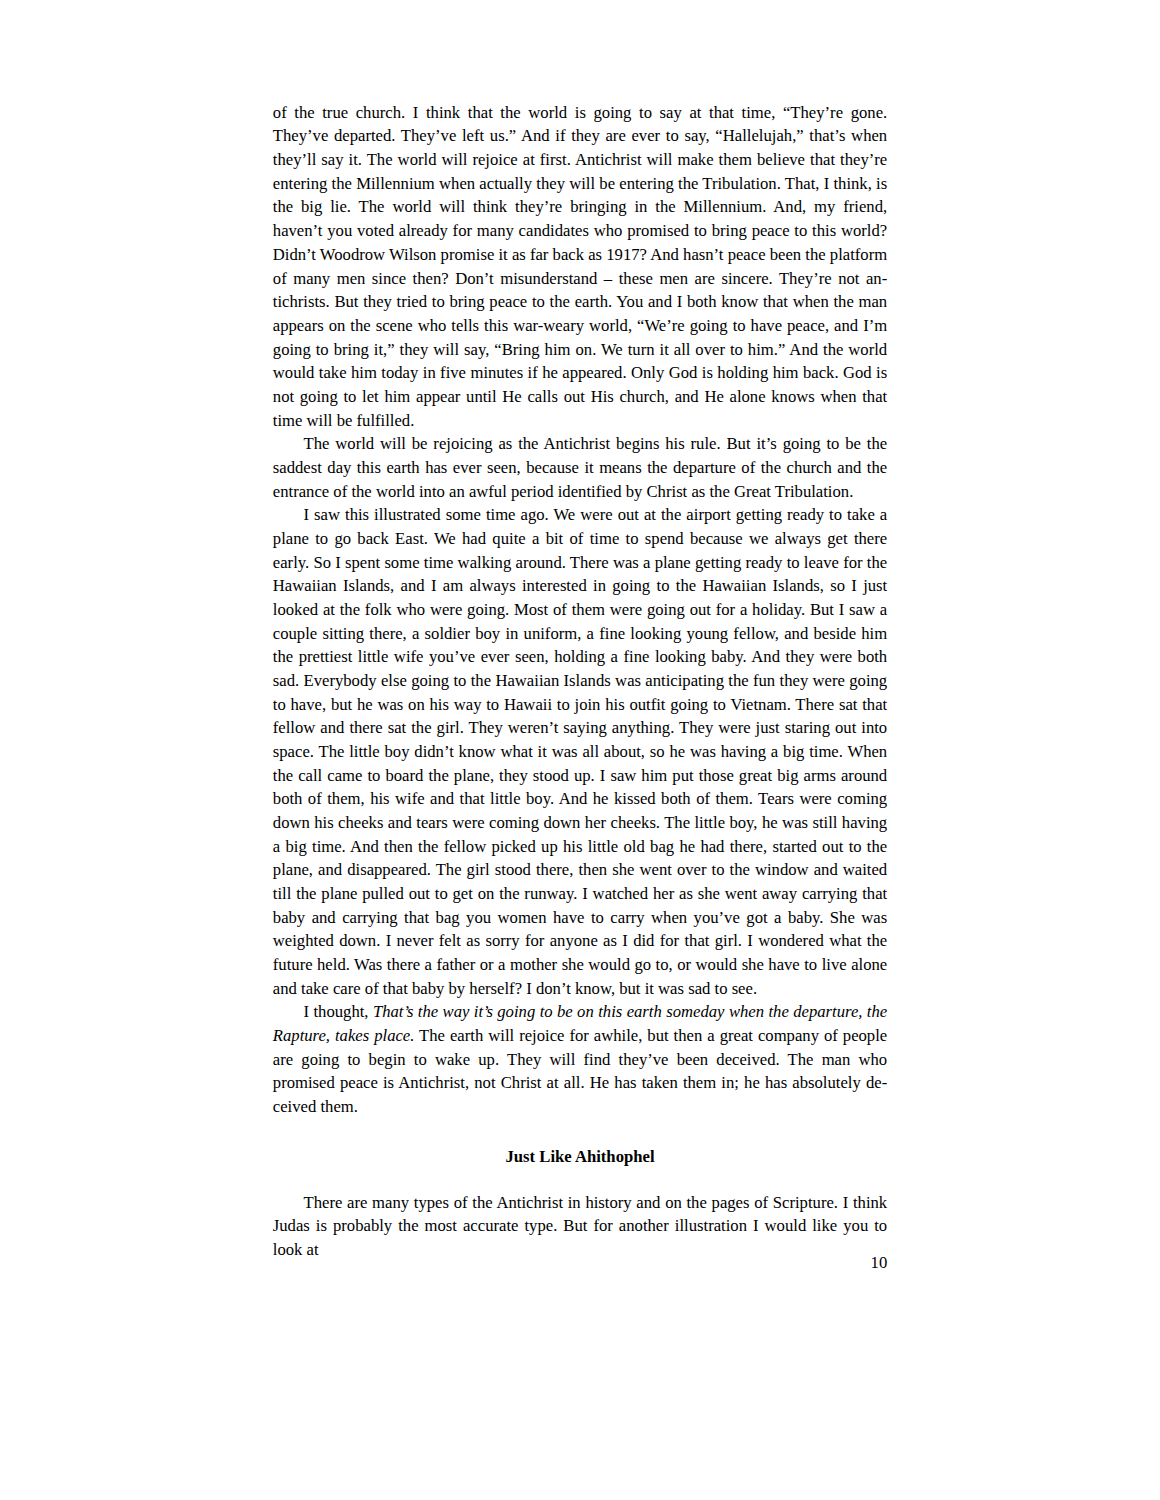of the true church. I think that the world is going to say at that time, “They’re gone. They’ve departed. They’ve left us.” And if they are ever to say, “Hallelujah,” that’s when they’ll say it. The world will rejoice at first. Antichrist will make them believe that they’re entering the Millennium when actually they will be entering the Tribulation. That, I think, is the big lie. The world will think they’re bringing in the Millennium. And, my friend, haven’t you voted already for many candidates who promised to bring peace to this world? Didn’t Woodrow Wilson prom­ise it as far back as 1917? And hasn’t peace been the platform of many men since then? Don’t misunderstand – these men are sincere. They’re not antichrists. But they tried to bring peace to the earth. You and I both know that when the man appears on the scene who tells this war-weary world, “We’re going to have peace, and I’m going to bring it,” they will say, “Bring him on. We turn it all over to him.” And the world would take him today in five minutes if he appeared. Only God is holding him back. God is not going to let him appear until He calls out His church, and He alone knows when that time will be fulfilled.
The world will be rejoicing as the Antichrist begins his rule. But it’s going to be the saddest day this earth has ever seen, because it means the departure of the church and the entrance of the world into an awful period identified by Christ as the Great Tribulation.
I saw this illustrated some time ago. We were out at the airport getting ready to take a plane to go back East. We had quite a bit of time to spend because we always get there early. So I spent some time walking around. There was a plane getting ready to leave for the Hawaiian Islands, and I am always interested in going to the Hawaiian Islands, so I just looked at the folk who were going. Most of them were going out for a holiday. But I saw a couple sitting there, a soldier boy in uniform, a fine looking young fellow, and beside him the prettiest little wife you’ve ever seen, holding a fine looking baby. And they were both sad. Everybody else going to the Hawaiian Islands was anticipating the fun they were going to have, but he was on his way to Hawaii to join his outfit going to Vietnam. There sat that fellow and there sat the girl. They weren’t saying anything. They were just staring out into space. The little boy didn’t know what it was all about, so he was having a big time. When the call came to board the plane, they stood up. I saw him put those great big arms around both of them, his wife and that little boy. And he kissed both of them. Tears were coming down his cheeks and tears were coming down her cheeks. The little boy, he was still having a big time. And then the fellow picked up his little old bag he had there, started out to the plane, and disappeared. The girl stood there, then she went over to the window and waited till the plane pulled out to get on the runway. I watched her as she went away carrying that baby and carrying that bag you women have to carry when you’ve got a baby. She was weighted down. I never felt as sorry for anyone as I did for that girl. I won­dered what the future held. Was there a father or a mother she would go to, or would she have to live alone and take care of that baby by herself? I don’t know, but it was sad to see.
I thought, That’s the way it’s going to be on this earth someday when the departure, the Rapture, takes place. The earth will rejoice for awhile, but then a great company of people are going to begin to wake up. They will find they’ve been deceived. The man who promised peace is Antichrist, not Christ at all. He has taken them in; he has absolutely deceived them.
Just Like Ahithophel
There are many types of the Antichrist in history and on the pages of Scripture. I think Judas is probably the most accurate type. But for another illustration I would like you to look at
10